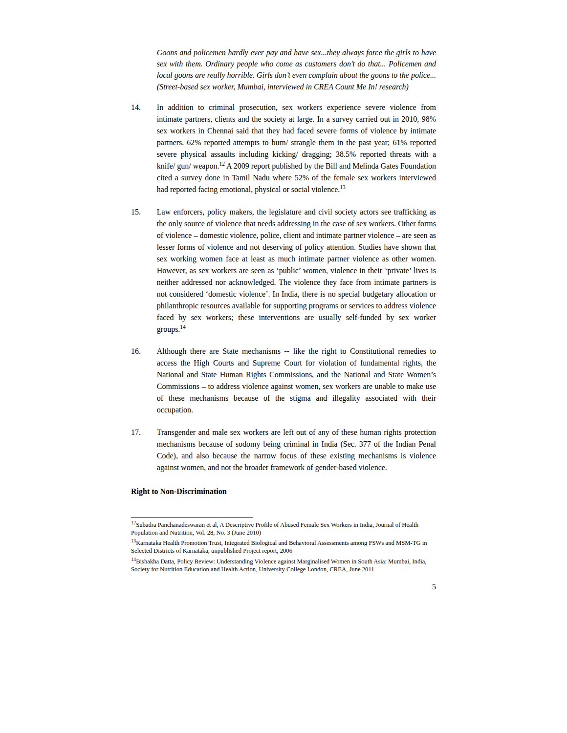Goons and policemen hardly ever pay and have sex...they always force the girls to have sex with them. Ordinary people who come as customers don’t do that... Policemen and local goons are really horrible. Girls don’t even complain about the goons to the police... (Street-based sex worker, Mumbai, interviewed in CREA Count Me In! research)
14. In addition to criminal prosecution, sex workers experience severe violence from intimate partners, clients and the society at large. In a survey carried out in 2010, 98% sex workers in Chennai said that they had faced severe forms of violence by intimate partners. 62% reported attempts to burn/ strangle them in the past year; 61% reported severe physical assaults including kicking/ dragging; 38.5% reported threats with a knife/ gun/ weapon.12 A 2009 report published by the Bill and Melinda Gates Foundation cited a survey done in Tamil Nadu where 52% of the female sex workers interviewed had reported facing emotional, physical or social violence.13
15. Law enforcers, policy makers, the legislature and civil society actors see trafficking as the only source of violence that needs addressing in the case of sex workers. Other forms of violence – domestic violence, police, client and intimate partner violence – are seen as lesser forms of violence and not deserving of policy attention. Studies have shown that sex working women face at least as much intimate partner violence as other women. However, as sex workers are seen as ‘public’ women, violence in their ‘private’ lives is neither addressed nor acknowledged. The violence they face from intimate partners is not considered ‘domestic violence’. In India, there is no special budgetary allocation or philanthropic resources available for supporting programs or services to address violence faced by sex workers; these interventions are usually self-funded by sex worker groups.14
16. Although there are State mechanisms -- like the right to Constitutional remedies to access the High Courts and Supreme Court for violation of fundamental rights, the National and State Human Rights Commissions, and the National and State Women’s Commissions – to address violence against women, sex workers are unable to make use of these mechanisms because of the stigma and illegality associated with their occupation.
17. Transgender and male sex workers are left out of any of these human rights protection mechanisms because of sodomy being criminal in India (Sec. 377 of the Indian Penal Code), and also because the narrow focus of these existing mechanisms is violence against women, and not the broader framework of gender-based violence.
Right to Non-Discrimination
12Subadra Panchanadeswaran et al, A Descriptive Profile of Abused Female Sex Workers in India, Journal of Health Population and Nutrition, Vol. 28, No. 3 (June 2010)
13Karnataka Health Promotion Trust, Integrated Biological and Behavioral Assessments among FSWs and MSM-TG in Selected Districts of Karnataka, unpublished Project report, 2006
14Bishakha Datta, Policy Review: Understanding Violence against Marginalised Women in South Asia: Mumbai, India, Society for Nutrition Education and Health Action, University College London, CREA, June 2011
5